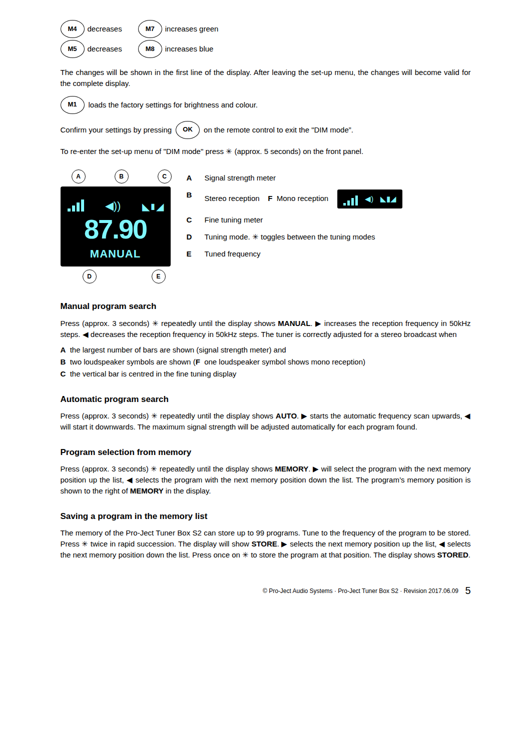M4 decreases M7 increases green
M5 decreases M8 increases blue
The changes will be shown in the first line of the display. After leaving the set-up menu, the changes will become valid for the complete display.
M1 loads the factory settings for brightness and colour.
Confirm your settings by pressing OK on the remote control to exit the "DIM mode”.
To re-enter the set-up menu of "DIM mode" press ✳ (approx. 5 seconds) on the front panel.
A
B
C
◀))
◣▮◢
87.90
MANUAL
D
E
| A | Signal strength meter |
| B | Stereo reception F Mono reception ◀) ◣▮◢ |
| C | Fine tuning meter |
| D | Tuning mode. ✳ toggles between the tuning modes |
| E | Tuned frequency |
Manual program search
Press (approx. 3 seconds) ✳ repeatedly until the display shows MANUAL. ▶ increases the reception frequency in 50kHz steps. ◀ decreases the reception frequency in 50kHz steps. The tuner is correctly adjusted for a stereo broadcast when
A the largest number of bars are shown (signal strength meter) and
B two loudspeaker symbols are shown (F one loudspeaker symbol shows mono reception)
C the vertical bar is centred in the fine tuning display
Automatic program search
Press (approx. 3 seconds) ✳ repeatedly until the display shows AUTO. ▶ starts the automatic frequency scan upwards, ◀ will start it downwards. The maximum signal strength will be adjusted automatically for each program found.
Program selection from memory
Press (approx. 3 seconds) ✳ repeatedly until the display shows MEMORY. ▶ will select the program with the next memory position up the list, ◀ selects the program with the next memory position down the list. The program’s memory position is shown to the right of MEMORY in the display.
Saving a program in the memory list
The memory of the Pro-Ject Tuner Box S2 can store up to 99 programs. Tune to the frequency of the program to be stored. Press ✳ twice in rapid succession. The display will show STORE. ▶ selects the next memory position up the list, ◀ selects the next memory position down the list. Press once on ✳ to store the program at that position. The display shows STORED.
© Pro-Ject Audio Systems · Pro-Ject Tuner Box S2 · Revision 2017.06.09 5